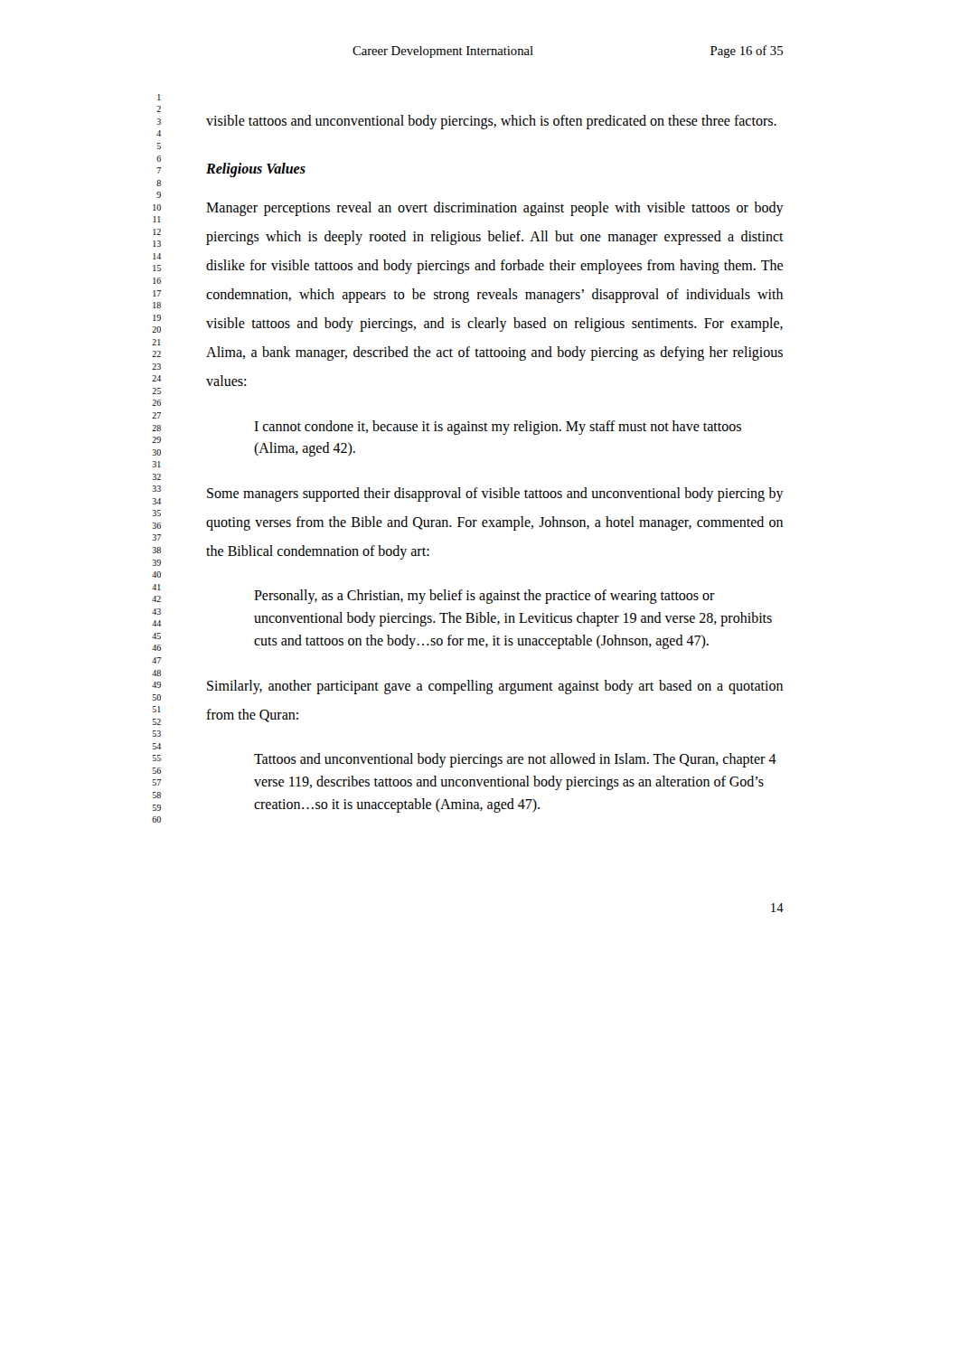Career Development International
Page 16 of 35
1
2
3
4
5
6
7
8
9
10
11
12
13
14
15
16
17
18
19
20
21
22
23
24
25
26
27
28
29
30
31
32
33
34
35
36
37
38
39
40
41
42
43
44
45
46
47
48
49
50
51
52
53
54
55
56
57
58
59
60
visible tattoos and unconventional body piercings, which is often predicated on these three factors.
Religious Values
Manager perceptions reveal an overt discrimination against people with visible tattoos or body piercings which is deeply rooted in religious belief. All but one manager expressed a distinct dislike for visible tattoos and body piercings and forbade their employees from having them. The condemnation, which appears to be strong reveals managers’ disapproval of individuals with visible tattoos and body piercings, and is clearly based on religious sentiments. For example, Alima, a bank manager, described the act of tattooing and body piercing as defying her religious values:
I cannot condone it, because it is against my religion. My staff must not have tattoos (Alima, aged 42).
Some managers supported their disapproval of visible tattoos and unconventional body piercing by quoting verses from the Bible and Quran. For example, Johnson, a hotel manager, commented on the Biblical condemnation of body art:
Personally, as a Christian, my belief is against the practice of wearing tattoos or unconventional body piercings. The Bible, in Leviticus chapter 19 and verse 28, prohibits cuts and tattoos on the body…so for me, it is unacceptable (Johnson, aged 47).
Similarly, another participant gave a compelling argument against body art based on a quotation from the Quran:
Tattoos and unconventional body piercings are not allowed in Islam. The Quran, chapter 4 verse 119, describes tattoos and unconventional body piercings as an alteration of God’s creation…so it is unacceptable (Amina, aged 47).
14